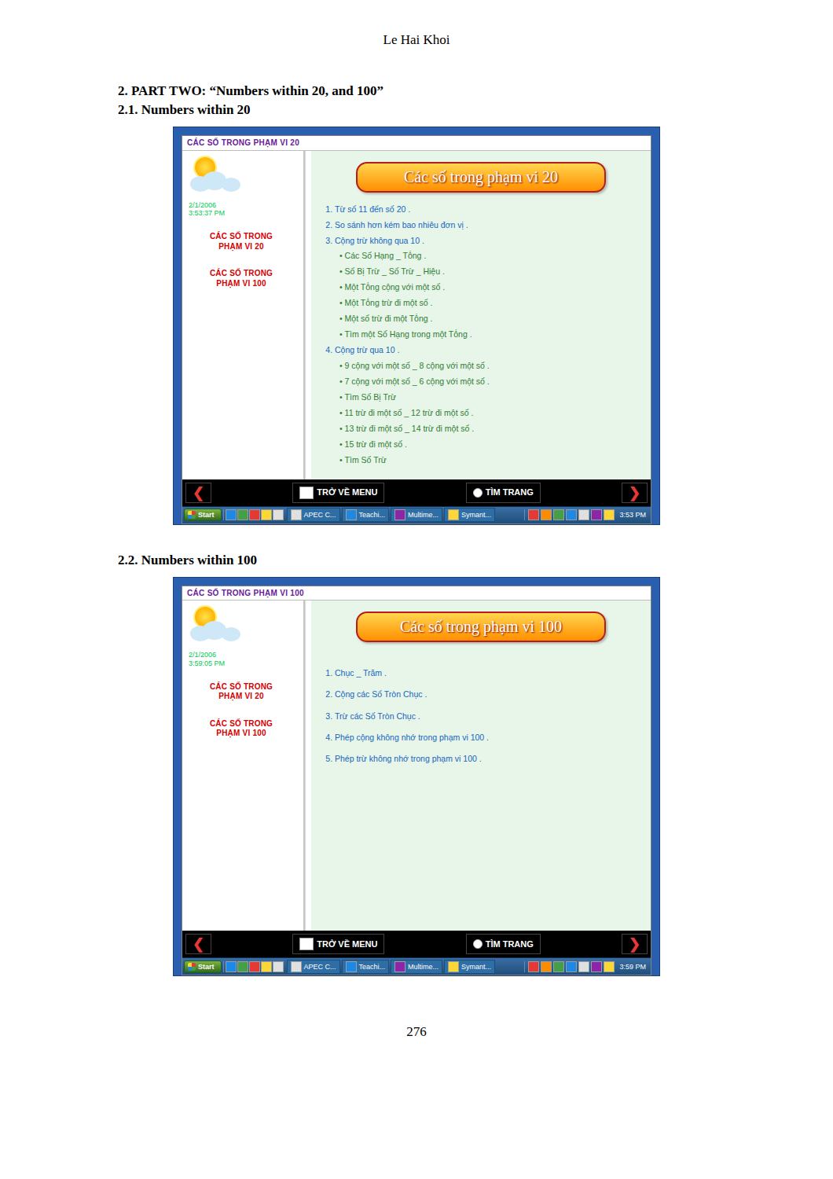Le Hai Khoi
2. PART TWO: “Numbers within 20, and 100”
2.1. Numbers within 20
CÁC SỐ TRONG PHẠM VI 20
2/1/2006
3:53:37 PM
CÁC SỐ TRONG
PHẠM VI 20
CÁC SỐ TRONG
PHẠM VI 100
Các số trong phạm vi 20
Từ số 11 đến số 20 .
So sánh hơn kém bao nhiêu đơn vị .
Cộng trừ không qua 10 .
Các Số Hạng _ Tô̇ng .
Số Bị Trừ _ Số Trừ _ Hiệu .
Một Tô̇ng cộng với một số .
Một Tô̇ng trừ đi một số .
Một số trừ đi một Tô̇ng .
Tìm một Số Hạng trong một Tô̇ng .
Cộng trừ qua 10 .
9 cộng với một số _ 8 cộng với một số .
7 cộng với một số _ 6 cộng với một số .
Tìm Số Bị Trừ
11 trừ đi một số _ 12 trừ đi một số .
13 trừ đi một số _ 14 trừ đi một số .
15 trừ đi một số .
Tìm Số Trừ
❮
TRỞ VỀ MENU
TÌM TRANG
❯
Start
APEC C...
Teachi...
Multime...
Symant...
3:53 PM
2.2. Numbers within 100
CÁC SỐ TRONG PHẠM VI 100
2/1/2006
3:59:05 PM
CÁC SỐ TRONG
PHẠM VI 20
CÁC SỐ TRONG
PHẠM VI 100
Các số trong phạm vi 100
Chục _ Trăm .
Cộng các Số Tròn Chục .
Trừ các Số Tròn Chục .
Phép cộng không nhớ trong phạm vi 100 .
Phép trừ không nhớ trong phạm vi 100 .
❮
TRỞ VỀ MENU
TÌM TRANG
❯
Start
APEC C...
Teachi...
Multime...
Symant...
3:59 PM
276